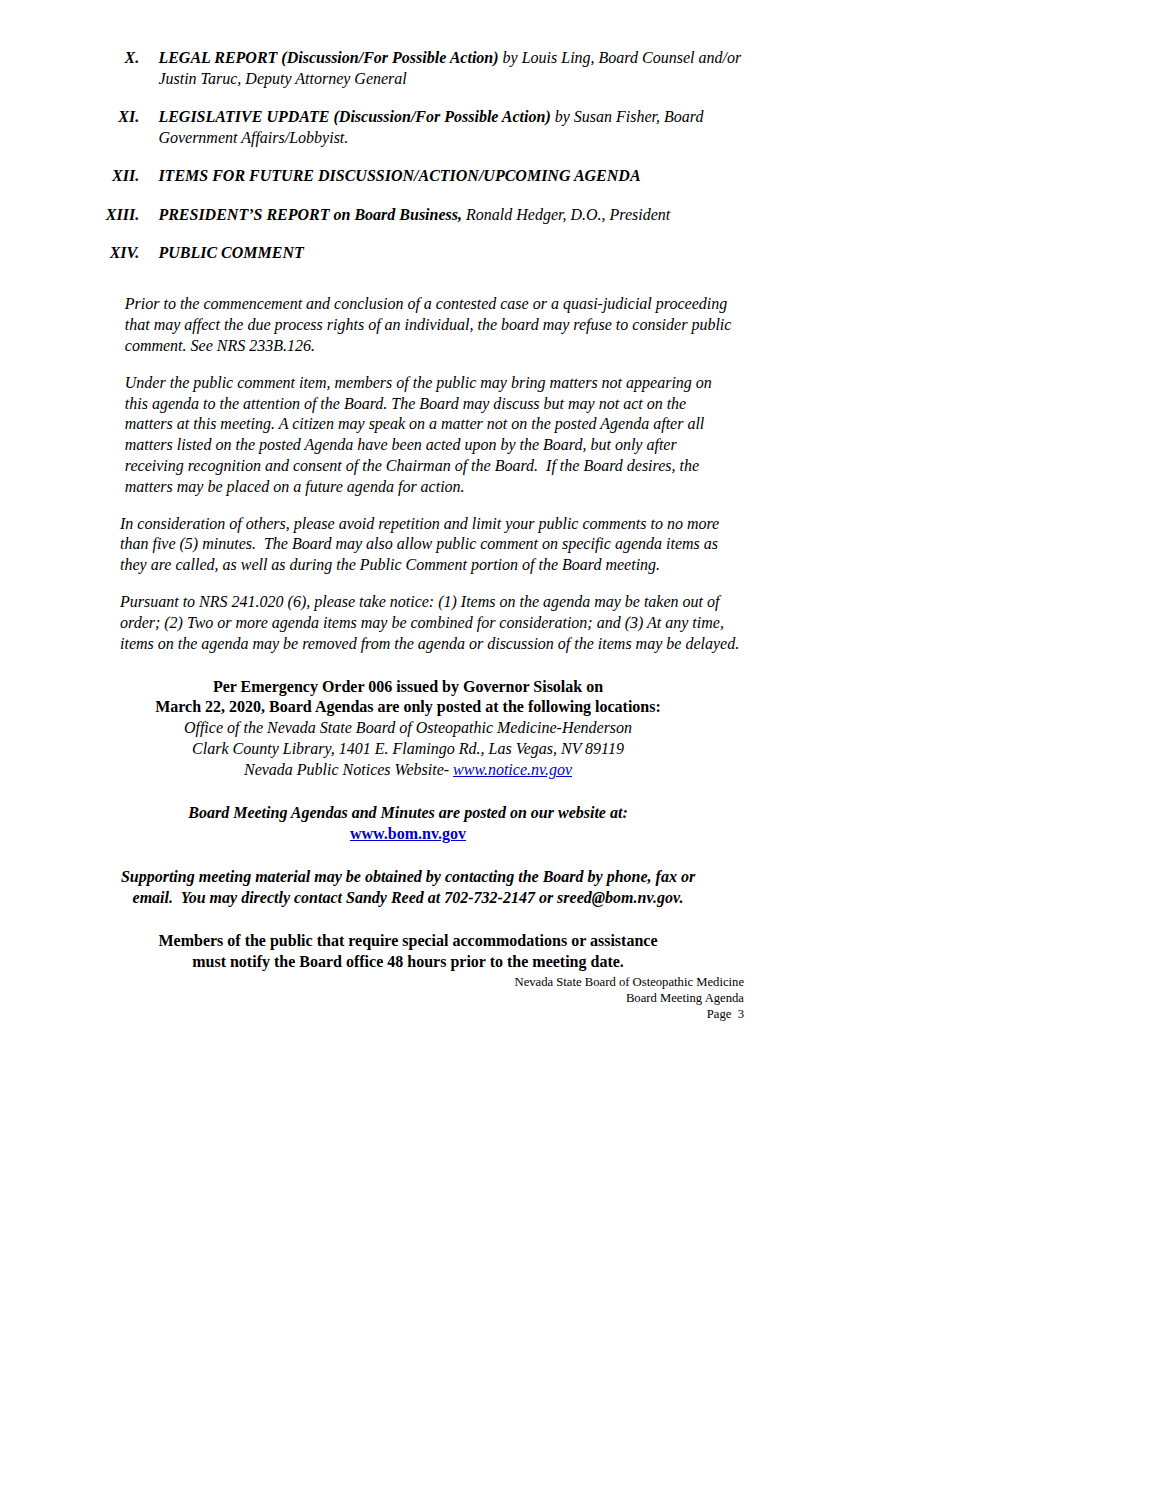X.
LEGAL REPORT (Discussion/For Possible Action) by Louis Ling, Board Counsel and/or Justin Taruc, Deputy Attorney General
XI.
LEGISLATIVE UPDATE (Discussion/For Possible Action) by Susan Fisher, Board Government Affairs/Lobbyist.
XII.
ITEMS FOR FUTURE DISCUSSION/ACTION/UPCOMING AGENDA
XIII.
PRESIDENT’S REPORT on Board Business, Ronald Hedger, D.O., President
XIV.
PUBLIC COMMENT
Prior to the commencement and conclusion of a contested case or a quasi-judicial proceeding that may affect the due process rights of an individual, the board may refuse to consider public comment. See NRS 233B.126.
Under the public comment item, members of the public may bring matters not appearing on this agenda to the attention of the Board. The Board may discuss but may not act on the matters at this meeting. A citizen may speak on a matter not on the posted Agenda after all matters listed on the posted Agenda have been acted upon by the Board, but only after receiving recognition and consent of the Chairman of the Board. If the Board desires, the matters may be placed on a future agenda for action.
In consideration of others, please avoid repetition and limit your public comments to no more than five (5) minutes. The Board may also allow public comment on specific agenda items as they are called, as well as during the Public Comment portion of the Board meeting.
Pursuant to NRS 241.020 (6), please take notice: (1) Items on the agenda may be taken out of order; (2) Two or more agenda items may be combined for consideration; and (3) At any time, items on the agenda may be removed from the agenda or discussion of the items may be delayed.
Per Emergency Order 006 issued by Governor Sisolak on
March 22, 2020, Board Agendas are only posted at the following locations:
Office of the Nevada State Board of Osteopathic Medicine-Henderson
Clark County Library, 1401 E. Flamingo Rd., Las Vegas, NV 89119
Nevada Public Notices Website- www.notice.nv.gov
Board Meeting Agendas and Minutes are posted on our website at:
www.bom.nv.gov
Supporting meeting material may be obtained by contacting the Board by phone, fax or
email. You may directly contact Sandy Reed at 702-732-2147 or sreed@bom.nv.gov.
Members of the public that require special accommodations or assistance
must notify the Board office 48 hours prior to the meeting date.
Nevada State Board of Osteopathic Medicine
Board Meeting Agenda
Page 3